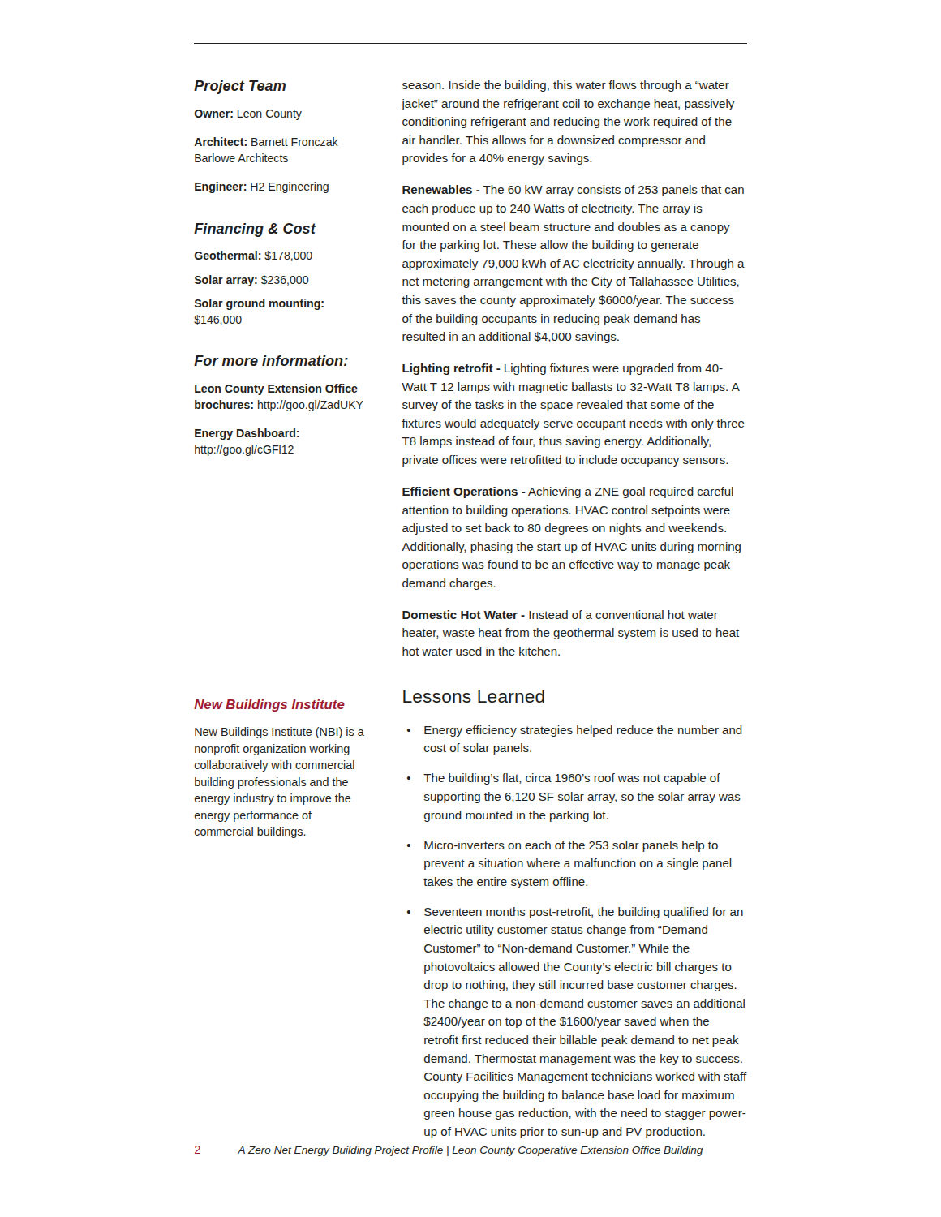Project Team
Owner: Leon County
Architect: Barnett Fronczak Barlowe Architects
Engineer: H2 Engineering
Financing & Cost
Geothermal: $178,000
Solar array: $236,000
Solar ground mounting: $146,000
For more information:
Leon County Extension Office brochures: http://goo.gl/ZadUKY
Energy Dashboard:
http://goo.gl/cGFl12
New Buildings Institute
New Buildings Institute (NBI) is a nonprofit organization working collaboratively with commercial building professionals and the energy industry to improve the energy performance of commercial buildings.
season. Inside the building, this water flows through a “water jacket” around the refrigerant coil to exchange heat, passively conditioning refrigerant and reducing the work required of the air handler. This allows for a downsized compressor and provides for a 40% energy savings.
Renewables - The 60 kW array consists of 253 panels that can each produce up to 240 Watts of electricity. The array is mounted on a steel beam structure and doubles as a canopy for the parking lot. These allow the building to generate approximately 79,000 kWh of AC electricity annually. Through a net metering arrangement with the City of Tallahassee Utilities, this saves the county approximately $6000/year. The success of the building occupants in reducing peak demand has resulted in an additional $4,000 savings.
Lighting retrofit - Lighting fixtures were upgraded from 40-Watt T 12 lamps with magnetic ballasts to 32-Watt T8 lamps. A survey of the tasks in the space revealed that some of the fixtures would adequately serve occupant needs with only three T8 lamps instead of four, thus saving energy. Additionally, private offices were retrofitted to include occupancy sensors.
Efficient Operations - Achieving a ZNE goal required careful attention to building operations. HVAC control setpoints were adjusted to set back to 80 degrees on nights and weekends. Additionally, phasing the start up of HVAC units during morning operations was found to be an effective way to manage peak demand charges.
Domestic Hot Water - Instead of a conventional hot water heater, waste heat from the geothermal system is used to heat hot water used in the kitchen.
Lessons Learned
Energy efficiency strategies helped reduce the number and cost of solar panels.
The building’s flat, circa 1960’s roof was not capable of supporting the 6,120 SF solar array, so the solar array was ground mounted in the parking lot.
Micro-inverters on each of the 253 solar panels help to prevent a situation where a malfunction on a single panel takes the entire system offline.
Seventeen months post-retrofit, the building qualified for an electric utility customer status change from “Demand Customer” to “Non-demand Customer.” While the photovoltaics allowed the County’s electric bill charges to drop to nothing, they still incurred base customer charges. The change to a non-demand customer saves an additional $2400/year on top of the $1600/year saved when the retrofit first reduced their billable peak demand to net peak demand. Thermostat management was the key to success. County Facilities Management technicians worked with staff occupying the building to balance base load for maximum green house gas reduction, with the need to stagger power-up of HVAC units prior to sun-up and PV production.
2
A Zero Net Energy Building Project Profile | Leon County Cooperative Extension Office Building